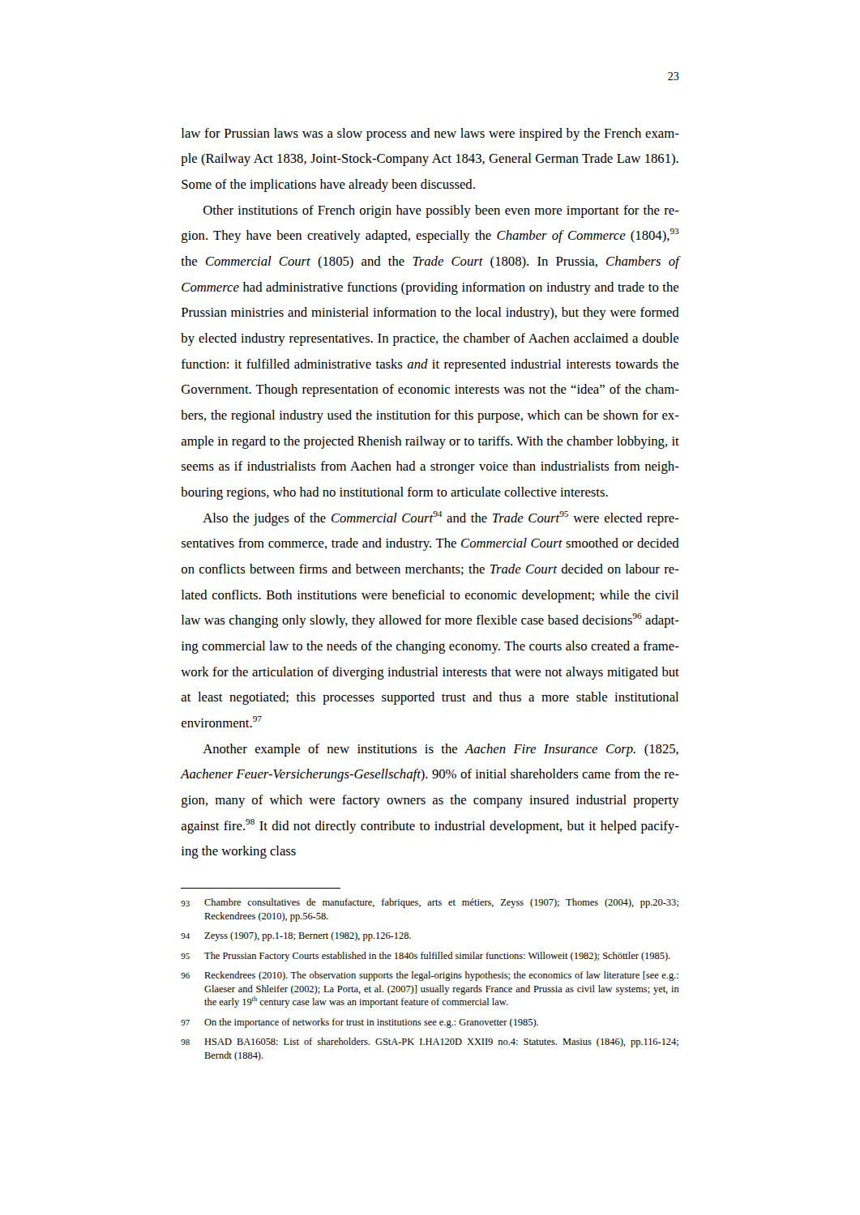23
law for Prussian laws was a slow process and new laws were inspired by the French example (Railway Act 1838, Joint-Stock-Company Act 1843, General German Trade Law 1861). Some of the implications have already been discussed.
Other institutions of French origin have possibly been even more important for the region. They have been creatively adapted, especially the Chamber of Commerce (1804),93 the Commercial Court (1805) and the Trade Court (1808). In Prussia, Chambers of Commerce had administrative functions (providing information on industry and trade to the Prussian ministries and ministerial information to the local industry), but they were formed by elected industry representatives. In practice, the chamber of Aachen acclaimed a double function: it fulfilled administrative tasks and it represented industrial interests towards the Government. Though representation of economic interests was not the “idea” of the chambers, the regional industry used the institution for this purpose, which can be shown for example in regard to the projected Rhenish railway or to tariffs. With the chamber lobbying, it seems as if industrialists from Aachen had a stronger voice than industrialists from neighbouring regions, who had no institutional form to articulate collective interests.
Also the judges of the Commercial Court94 and the Trade Court95 were elected representatives from commerce, trade and industry. The Commercial Court smoothed or decided on conflicts between firms and between merchants; the Trade Court decided on labour related conflicts. Both institutions were beneficial to economic development; while the civil law was changing only slowly, they allowed for more flexible case based decisions96 adapting commercial law to the needs of the changing economy. The courts also created a framework for the articulation of diverging industrial interests that were not always mitigated but at least negotiated; this processes supported trust and thus a more stable institutional environment.97
Another example of new institutions is the Aachen Fire Insurance Corp. (1825, Aachener Feuer-Versicherungs-Gesellschaft). 90% of initial shareholders came from the region, many of which were factory owners as the company insured industrial property against fire.98 It did not directly contribute to industrial development, but it helped pacifying the working class
93
Chambre consultatives de manufacture, fabriques, arts et métiers, Zeyss (1907); Thomes (2004), pp.20-33; Reckendrees (2010), pp.56-58.
94
Zeyss (1907), pp.1-18; Bernert (1982), pp.126-128.
95
The Prussian Factory Courts established in the 1840s fulfilled similar functions: Willoweit (1982); Schöttler (1985).
96
Reckendrees (2010). The observation supports the legal-origins hypothesis; the economics of law literature [see e.g.: Glaeser and Shleifer (2002); La Porta, et al. (2007)] usually regards France and Prussia as civil law systems; yet, in the early 19th century case law was an important feature of commercial law.
97
On the importance of networks for trust in institutions see e.g.: Granovetter (1985).
98
HSAD BA16058: List of shareholders. GStA-PK I.HA120D XXII9 no.4: Statutes. Masius (1846), pp.116-124; Berndt (1884).